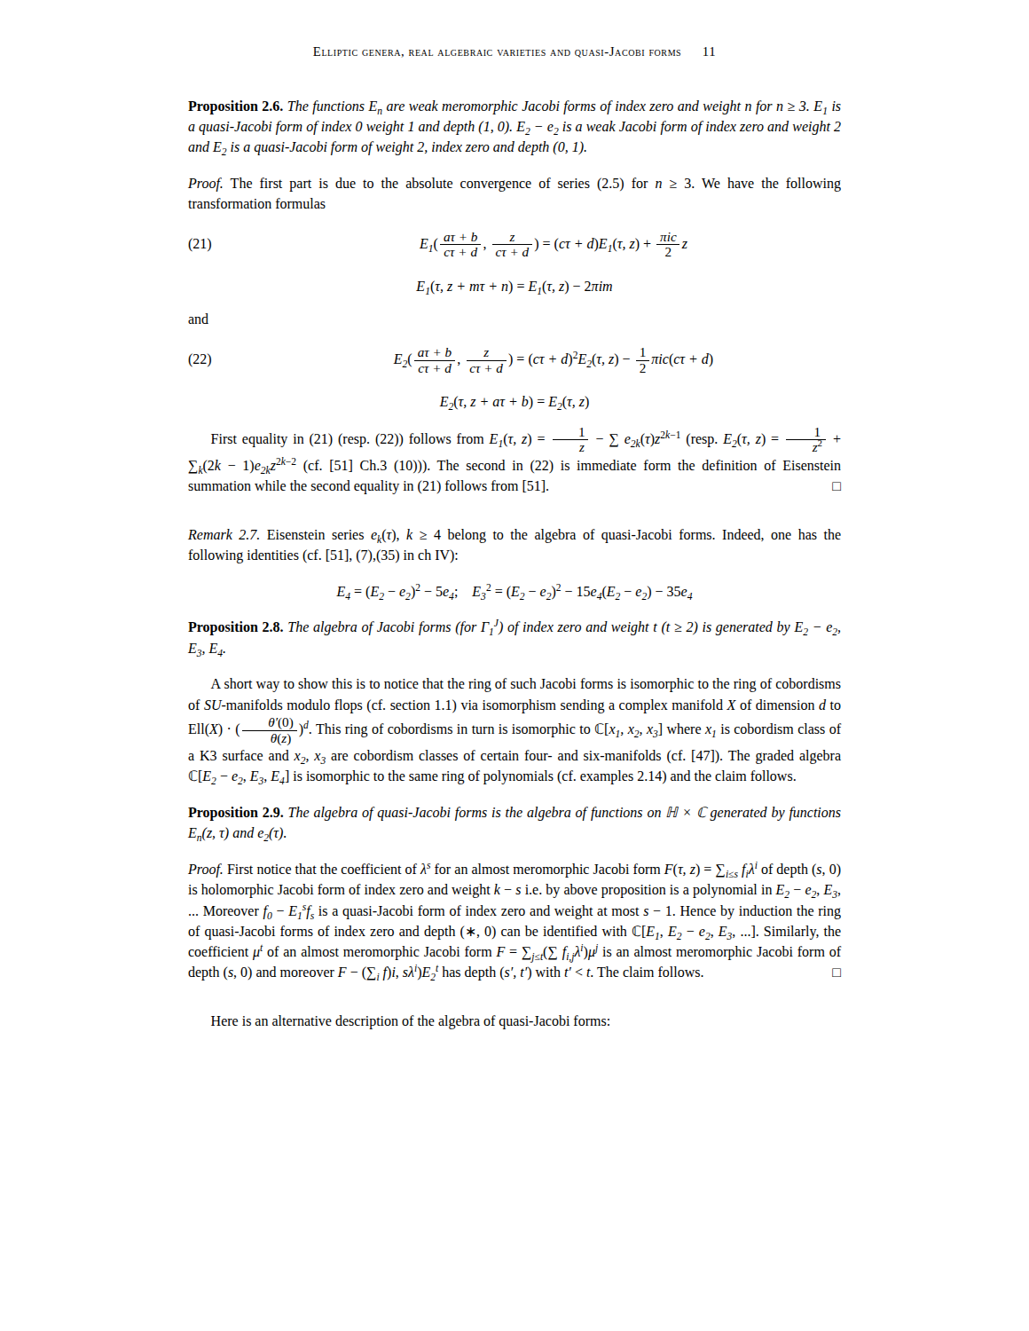Elliptic genera, real algebraic varieties and quasi-Jacobi forms11
Proposition 2.6. The functions En are weak meromorphic Jacobi forms of index zero and weight n for n ≥ 3. E1 is a quasi-Jacobi form of index 0 weight 1 and depth (1, 0). E2 − e2 is a weak Jacobi form of index zero and weight 2 and E2 is a quasi-Jacobi form of weight 2, index zero and depth (0, 1).
Proof. The first part is due to the absolute convergence of series (2.5) for n ≥ 3. We have the following transformation formulas
(21)
E1(aτ + b cτ + d, zcτ + d) = (cτ + d)E1(τ, z) + πic 2 z
E1(τ, z + mτ + n) = E1(τ, z) − 2πim
and
(22)
E2(aτ + b cτ + d, zcτ + d) = (cτ + d)2E2(τ, z) − 12 πic(cτ + d)
E2(τ, z + aτ + b) = E2(τ, z)
First equality in (21) (resp. (22)) follows from E1(τ, z) = 1 z − ∑ e2k(τ)z2k−1 (resp. E2(τ, z) = 1 z2 + ∑k(2k − 1)e2kz2k−2 (cf. [51] Ch.3 (10))). The second in (22) is immediate form the definition of Eisenstein summation while the second equality in (21) follows from [51]. □
Remark 2.7. Eisenstein series ek(τ), k ≥ 4 belong to the algebra of quasi-Jacobi forms. Indeed, one has the following identities (cf. [51], (7),(35) in ch IV):
E4 = (E2 − e2)2 − 5e4; E32 = (E2 − e2)2 − 15e4(E2 − e2) − 35e4
Proposition 2.8. The algebra of Jacobi forms (for Γ1J) of index zero and weight t (t ≥ 2) is generated by E2 − e2, E3, E4.
A short way to show this is to notice that the ring of such Jacobi forms is isomorphic to the ring of cobordisms of SU-manifolds modulo flops (cf. section 1.1) via isomorphism sending a complex manifold X of dimension d to Ell(X) · (θ′(0) θ(z))d. This ring of cobordisms in turn is isomorphic to ℂ[x1, x2, x3] where x1 is cobordism class of a K3 surface and x2, x3 are cobordism classes of certain four- and six-manifolds (cf. [47]). The graded algebra ℂ[E2 − e2, E3, E4] is isomorphic to the same ring of polynomials (cf. examples 2.14) and the claim follows.
Proposition 2.9. The algebra of quasi-Jacobi forms is the algebra of functions on ℍ × ℂ generated by functions En(z, τ) and e2(τ).
Proof. First notice that the coefficient of λs for an almost meromorphic Jacobi form F(τ, z) = ∑i≤s fiλi of depth (s, 0) is holomorphic Jacobi form of index zero and weight k − s i.e. by above proposition is a polynomial in E2 − e2, E3, ... Moreover f0 − E1sfs is a quasi-Jacobi form of index zero and weight at most s − 1. Hence by induction the ring of quasi-Jacobi forms of index zero and depth (∗, 0) can be identified with ℂ[E1, E2 − e2, E3, ...]. Similarly, the coefficient μt of an almost meromorphic Jacobi form F = ∑j≤t(∑ fi,jλi)μj is an almost meromorphic Jacobi form of depth (s, 0) and moreover F − (∑i f)i, sλi)E2t has depth (s′, t′) with t′ < t. The claim follows. □
Here is an alternative description of the algebra of quasi-Jacobi forms: